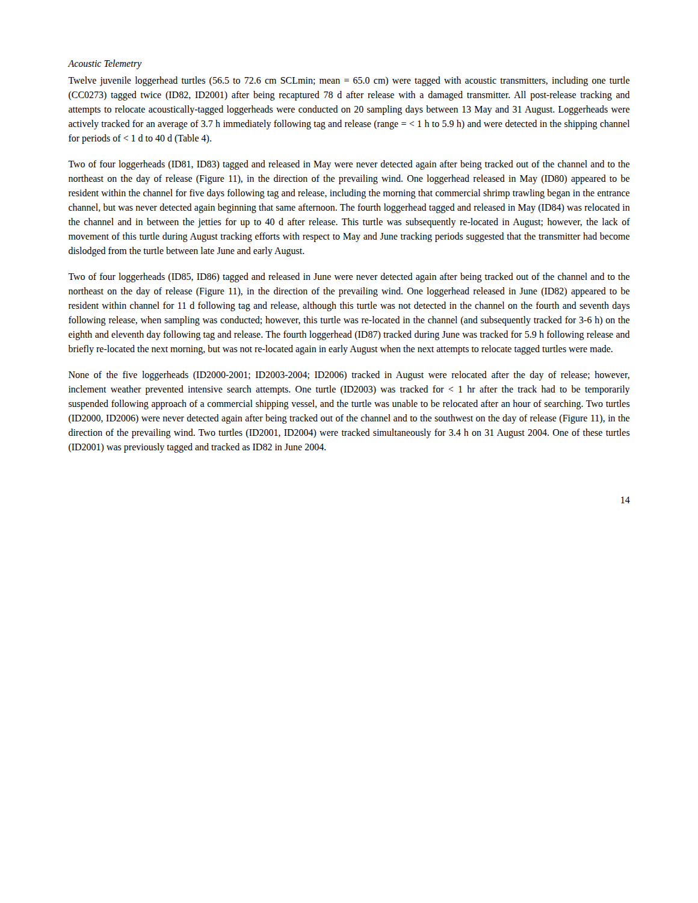Acoustic Telemetry
Twelve juvenile loggerhead turtles (56.5 to 72.6 cm SCLmin; mean = 65.0 cm) were tagged with acoustic transmitters, including one turtle (CC0273) tagged twice (ID82, ID2001) after being recaptured 78 d after release with a damaged transmitter. All post-release tracking and attempts to relocate acoustically-tagged loggerheads were conducted on 20 sampling days between 13 May and 31 August. Loggerheads were actively tracked for an average of 3.7 h immediately following tag and release (range = < 1 h to 5.9 h) and were detected in the shipping channel for periods of < 1 d to 40 d (Table 4).
Two of four loggerheads (ID81, ID83) tagged and released in May were never detected again after being tracked out of the channel and to the northeast on the day of release (Figure 11), in the direction of the prevailing wind. One loggerhead released in May (ID80) appeared to be resident within the channel for five days following tag and release, including the morning that commercial shrimp trawling began in the entrance channel, but was never detected again beginning that same afternoon. The fourth loggerhead tagged and released in May (ID84) was relocated in the channel and in between the jetties for up to 40 d after release. This turtle was subsequently re-located in August; however, the lack of movement of this turtle during August tracking efforts with respect to May and June tracking periods suggested that the transmitter had become dislodged from the turtle between late June and early August.
Two of four loggerheads (ID85, ID86) tagged and released in June were never detected again after being tracked out of the channel and to the northeast on the day of release (Figure 11), in the direction of the prevailing wind. One loggerhead released in June (ID82) appeared to be resident within channel for 11 d following tag and release, although this turtle was not detected in the channel on the fourth and seventh days following release, when sampling was conducted; however, this turtle was re-located in the channel (and subsequently tracked for 3-6 h) on the eighth and eleventh day following tag and release. The fourth loggerhead (ID87) tracked during June was tracked for 5.9 h following release and briefly re-located the next morning, but was not re-located again in early August when the next attempts to relocate tagged turtles were made.
None of the five loggerheads (ID2000-2001; ID2003-2004; ID2006) tracked in August were relocated after the day of release; however, inclement weather prevented intensive search attempts. One turtle (ID2003) was tracked for < 1 hr after the track had to be temporarily suspended following approach of a commercial shipping vessel, and the turtle was unable to be relocated after an hour of searching. Two turtles (ID2000, ID2006) were never detected again after being tracked out of the channel and to the southwest on the day of release (Figure 11), in the direction of the prevailing wind. Two turtles (ID2001, ID2004) were tracked simultaneously for 3.4 h on 31 August 2004. One of these turtles (ID2001) was previously tagged and tracked as ID82 in June 2004.
14